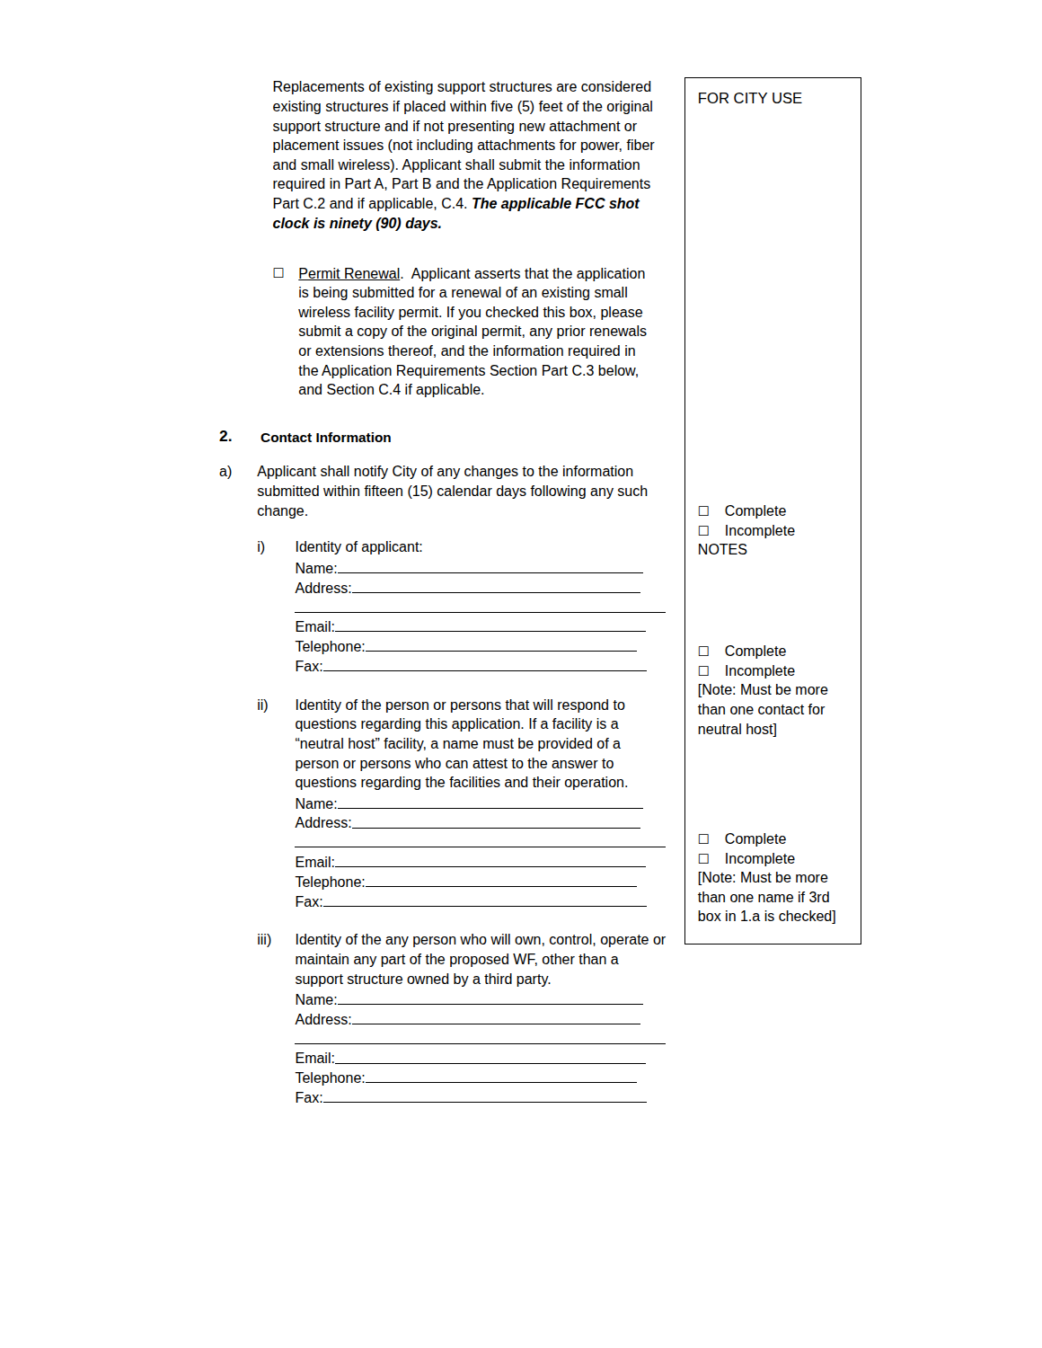Replacements of existing support structures are considered existing structures if placed within five (5) feet of the original support structure and if not presenting new attachment or placement issues (not including attachments for power, fiber and small wireless). Applicant shall submit the information required in Part A, Part B and the Application Requirements Part C.2 and if applicable, C.4. The applicable FCC shot clock is ninety (90) days.
☐ Permit Renewal. Applicant asserts that the application is being submitted for a renewal of an existing small wireless facility permit. If you checked this box, please submit a copy of the original permit, any prior renewals or extensions thereof, and the information required in the Application Requirements Section Part C.3 below, and Section C.4 if applicable.
2.
Contact Information
a)
Applicant shall notify City of any changes to the information submitted within fifteen (15) calendar days following any such change.
i)
Identity of applicant:
Name:
Address:
Email:
Telephone:
Fax:
ii)
Identity of the person or persons that will respond to questions regarding this application. If a facility is a “neutral host” facility, a name must be provided of a person or persons who can attest to the answer to questions regarding the facilities and their operation.
Name:
Address:
Email:
Telephone:
Fax:
iii)
Identity of the any person who will own, control, operate or maintain any part of the proposed WF, other than a support structure owned by a third party.
Name:
Address:
Email:
Telephone:
Fax:
FOR CITY USE
☐ Complete
☐ Incomplete
NOTES
☐ Complete
☐ Incomplete
[Note: Must be more than one contact for neutral host]
☐ Complete
☐ Incomplete
[Note: Must be more than one name if 3rd box in 1.a is checked]